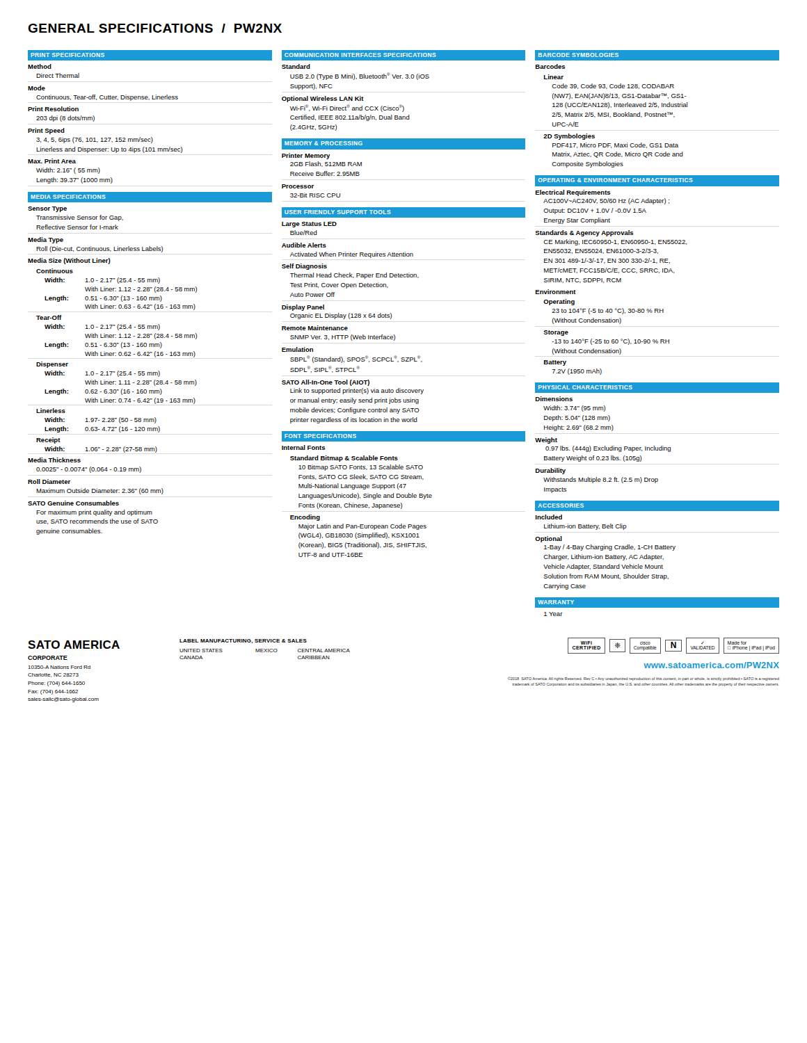GENERAL SPECIFICATIONS / PW2NX
PRINT SPECIFICATIONS
Method
Direct Thermal
Mode
Continuous, Tear-off, Cutter, Dispense, Linerless
Print Resolution
203 dpi (8 dots/mm)
Print Speed
3, 4, 5, 6ips (76, 101, 127, 152 mm/sec)
Linerless and Dispenser: Up to 4ips (101 mm/sec)
Max. Print Area
Width: 2.16” ( 55 mm)
Length: 39.37” (1000 mm)
MEDIA SPECIFICATIONS
Sensor Type
Transmissive Sensor for Gap,
Reflective Sensor for I-mark
Media Type
Roll (Die-cut, Continuous, Linerless Labels)
Media Size (Without Liner)
Continuous
Width:
1.0 - 2.17” (25.4 - 55 mm)
With Liner: 1.12 - 2.28” (28.4 - 58 mm)
Length:
0.51 - 6.30” (13 - 160 mm)
With Liner: 0.63 - 6.42” (16 - 163 mm)
Tear-Off
Width:
1.0 - 2.17” (25.4 - 55 mm)
With Liner: 1.12 - 2.28” (28.4 - 58 mm)
Length:
0.51 - 6.30” (13 - 160 mm)
With Liner: 0.62 - 6.42” (16 - 163 mm)
Dispenser
Width:
1.0 - 2.17” (25.4 - 55 mm)
With Liner: 1.11 - 2.28” (28.4 - 58 mm)
Length:
0.62 - 6.30” (16 - 160 mm)
With Liner: 0.74 - 6.42” (19 - 163 mm)
Linerless
Width:
1.97- 2.28” (50 - 58 mm)
Length:
0.63- 4.72” (16 - 120 mm)
Receipt
Width:
1.06" - 2.28" (27-58 mm)
Media Thickness
0.0025" - 0.0074" (0.064 - 0.19 mm)
Roll Diameter
Maximum Outside Diameter: 2.36" (60 mm)
SATO Genuine Consumables
For maximum print quality and optimum
use, SATO recommends the use of SATO
genuine consumables.
COMMUNICATION INTERFACES SPECIFICATIONS
Standard
USB 2.0 (Type B Mini), Bluetooth® Ver. 3.0 (iOS
Support), NFC
Optional Wireless LAN Kit
Wi-Fi®, Wi-Fi Direct® and CCX (Cisco®)
Certified, IEEE 802.11a/b/g/n, Dual Band
(2.4GHz, 5GHz)
MEMORY & PROCESSING
Printer Memory
2GB Flash, 512MB RAM
Receive Buffer: 2.95MB
Processor
32-Bit RISC CPU
USER FRIENDLY SUPPORT TOOLS
Large Status LED
Blue/Red
Audible Alerts
Activated When Printer Requires Attention
Self Diagnosis
Thermal Head Check, Paper End Detection,
Test Print, Cover Open Detection,
Auto Power Off
Display Panel
Organic EL Display (128 x 64 dots)
Remote Maintenance
SNMP Ver. 3, HTTP (Web Interface)
Emulation
SBPL® (Standard), SPOS®, SCPCL®, SZPL®,
SDPL®, SIPL®, STPCL®
SATO All-In-One Tool (AIOT)
Link to supported printer(s) via auto discovery
or manual entry; easily send print jobs using
mobile devices; Configure control any SATO
printer regardless of its location in the world
FONT SPECIFICATIONS
Internal Fonts
Standard Bitmap & Scalable Fonts
10 Bitmap SATO Fonts, 13 Scalable SATO
Fonts, SATO CG Sleek, SATO CG Stream,
Multi-National Language Support (47
Languages/Unicode), Single and Double Byte
Fonts (Korean, Chinese, Japanese)
Encoding
Major Latin and Pan-European Code Pages
(WGL4), GB18030 (Simplified), KSX1001
(Korean), BIG5 (Traditional), JIS, SHIFTJIS,
UTF-8 and UTF-16BE
BARCODE SYMBOLOGIES
Barcodes
Linear
Code 39, Code 93, Code 128, CODABAR
(NW7), EAN(JAN)8/13, GS1-Databar™, GS1-
128 (UCC/EAN128), Interleaved 2/5, Industrial
2/5, Matrix 2/5, MSI, Bookland, Postnet™,
UPC-A/E
2D Symbologies
PDF417, Micro PDF, Maxi Code, GS1 Data
Matrix, Aztec, QR Code, Micro QR Code and
Composite Symbologies
OPERATING & ENVIRONMENT CHARACTERISTICS
Electrical Requirements
AC100V~AC240V, 50/60 Hz (AC Adapter) ;
Output: DC10V + 1.0V / -0.0V 1.5A
Energy Star Compliant
Standards & Agency Approvals
CE Marking, IEC60950-1, EN60950-1, EN55022,
EN55032, EN55024, EN61000-3-2/3-3,
EN 301 489-1/-3/-17, EN 300 330-2/-1, RE,
MET/cMET, FCC15B/C/E, CCC, SRRC, IDA,
SIRIM, NTC, SDPPI, RCM
Environment
Operating
23 to 104°F (-5 to 40 °C), 30-80 % RH
(Without Condensation)
Storage
-13 to 140°F (-25 to 60 °C), 10-90 % RH
(Without Condensation)
Battery
7.2V (1950 mAh)
PHYSICAL CHARACTERISTICS
Dimensions
Width: 3.74" (95 mm)
Depth: 5.04" (128 mm)
Height: 2.69" (68.2 mm)
Weight
0.97 lbs. (444g) Excluding Paper, Including
Battery Weight of 0.23 lbs. (105g)
Durability
Withstands Multiple 8.2 ft. (2.5 m) Drop
Impacts
ACCESSORIES
Included
Lithium-ion Battery, Belt Clip
Optional
1-Bay / 4-Bay Charging Cradle, 1-CH Battery
Charger, Lithium-ion Battery, AC Adapter,
Vehicle Adapter, Standard Vehicle Mount
Solution from RAM Mount, Shoulder Strap,
Carrying Case
WARRANTY
1 Year
SATO AMERICA
CORPORATE
10350-A Nations Ford Rd
Charlotte, NC 28273
Phone: (704) 644-1650
Fax: (704) 644-1662
sales-sallc@sato-global.com
LABEL MANUFACTURING, SERVICE & SALES
| UNITED STATES | MEXICO | CENTRAL AMERICA |
| CANADA | | CARIBBEAN |
WiFi
CERTIFIED
❈
cisco
Compatible
N
✓
VALIDATED
Made for
 iPhone | iPad | iPod
www.satoamerica.com/PW2NX
©2018 SATO America. All rights Reserved. Rev C • Any unauthorized reproduction of this content, in part or whole, is strictly prohibited • SATO is a registered
trademark of SATO Corporation and its subsidiaries in Japan, the U.S. and other countries. All other trademarks are the property of their respective owners.